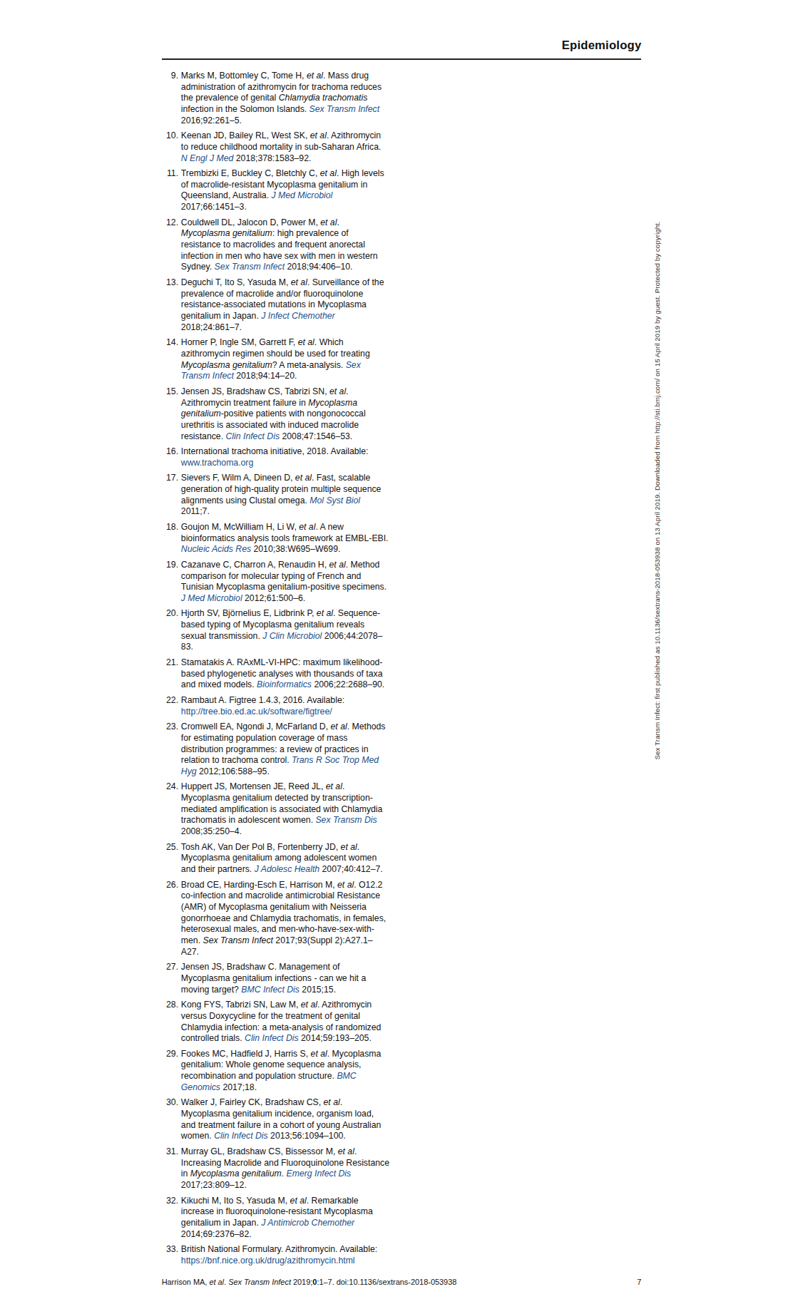Epidemiology
Marks M, Bottomley C, Tome H, et al. Mass drug administration of azithromycin for trachoma reduces the prevalence of genital Chlamydia trachomatis infection in the Solomon Islands. Sex Transm Infect 2016;92:261–5.
Keenan JD, Bailey RL, West SK, et al. Azithromycin to reduce childhood mortality in sub-Saharan Africa. N Engl J Med 2018;378:1583–92.
Trembizki E, Buckley C, Bletchly C, et al. High levels of macrolide-resistant Mycoplasma genitalium in Queensland, Australia. J Med Microbiol 2017;66:1451–3.
Couldwell DL, Jalocon D, Power M, et al. Mycoplasma genitalium: high prevalence of resistance to macrolides and frequent anorectal infection in men who have sex with men in western Sydney. Sex Transm Infect 2018;94:406–10.
Deguchi T, Ito S, Yasuda M, et al. Surveillance of the prevalence of macrolide and/or fluoroquinolone resistance-associated mutations in Mycoplasma genitalium in Japan. J Infect Chemother 2018;24:861–7.
Horner P, Ingle SM, Garrett F, et al. Which azithromycin regimen should be used for treating Mycoplasma genitalium? A meta-analysis. Sex Transm Infect 2018;94:14–20.
Jensen JS, Bradshaw CS, Tabrizi SN, et al. Azithromycin treatment failure in Mycoplasma genitalium-positive patients with nongonococcal urethritis is associated with induced macrolide resistance. Clin Infect Dis 2008;47:1546–53.
International trachoma initiative, 2018. Available: www.trachoma.org
Sievers F, Wilm A, Dineen D, et al. Fast, scalable generation of high-quality protein multiple sequence alignments using Clustal omega. Mol Syst Biol 2011;7.
Goujon M, McWilliam H, Li W, et al. A new bioinformatics analysis tools framework at EMBL-EBI. Nucleic Acids Res 2010;38:W695–W699.
Cazanave C, Charron A, Renaudin H, et al. Method comparison for molecular typing of French and Tunisian Mycoplasma genitalium-positive specimens. J Med Microbiol 2012;61:500–6.
Hjorth SV, Björnelius E, Lidbrink P, et al. Sequence-based typing of Mycoplasma genitalium reveals sexual transmission. J Clin Microbiol 2006;44:2078–83.
Stamatakis A. RAxML-VI-HPC: maximum likelihood-based phylogenetic analyses with thousands of taxa and mixed models. Bioinformatics 2006;22:2688–90.
Rambaut A. Figtree 1.4.3, 2016. Available: http://tree.bio.ed.ac.uk/software/figtree/
Cromwell EA, Ngondi J, McFarland D, et al. Methods for estimating population coverage of mass distribution programmes: a review of practices in relation to trachoma control. Trans R Soc Trop Med Hyg 2012;106:588–95.
Huppert JS, Mortensen JE, Reed JL, et al. Mycoplasma genitalium detected by transcription-mediated amplification is associated with Chlamydia trachomatis in adolescent women. Sex Transm Dis 2008;35:250–4.
Tosh AK, Van Der Pol B, Fortenberry JD, et al. Mycoplasma genitalium among adolescent women and their partners. J Adolesc Health 2007;40:412–7.
Broad CE, Harding-Esch E, Harrison M, et al. O12.2 co-infection and macrolide antimicrobial Resistance (AMR) of Mycoplasma genitalium with Neisseria gonorrhoeae and Chlamydia trachomatis, in females, heterosexual males, and men-who-have-sex-with-men. Sex Transm Infect 2017;93(Suppl 2):A27.1–A27.
Jensen JS, Bradshaw C. Management of Mycoplasma genitalium infections - can we hit a moving target? BMC Infect Dis 2015;15.
Kong FYS, Tabrizi SN, Law M, et al. Azithromycin versus Doxycycline for the treatment of genital Chlamydia infection: a meta-analysis of randomized controlled trials. Clin Infect Dis 2014;59:193–205.
Fookes MC, Hadfield J, Harris S, et al. Mycoplasma genitalium: Whole genome sequence analysis, recombination and population structure. BMC Genomics 2017;18.
Walker J, Fairley CK, Bradshaw CS, et al. Mycoplasma genitalium incidence, organism load, and treatment failure in a cohort of young Australian women. Clin Infect Dis 2013;56:1094–100.
Murray GL, Bradshaw CS, Bissessor M, et al. Increasing Macrolide and Fluoroquinolone Resistance in Mycoplasma genitalium. Emerg Infect Dis 2017;23:809–12.
Kikuchi M, Ito S, Yasuda M, et al. Remarkable increase in fluoroquinolone-resistant Mycoplasma genitalium in Japan. J Antimicrob Chemother 2014;69:2376–82.
British National Formulary. Azithromycin. Available: https://bnf.nice.org.uk/drug/azithromycin.html
Harrison MA, et al. Sex Transm Infect 2019;0:1–7. doi:10.1136/sextrans-2018-053938
7
Sex Transm Infect: first published as 10.1136/sextrans-2018-053938 on 13 April 2019. Downloaded from http://sti.bmj.com/ on 15 April 2019 by guest. Protected by copyright.